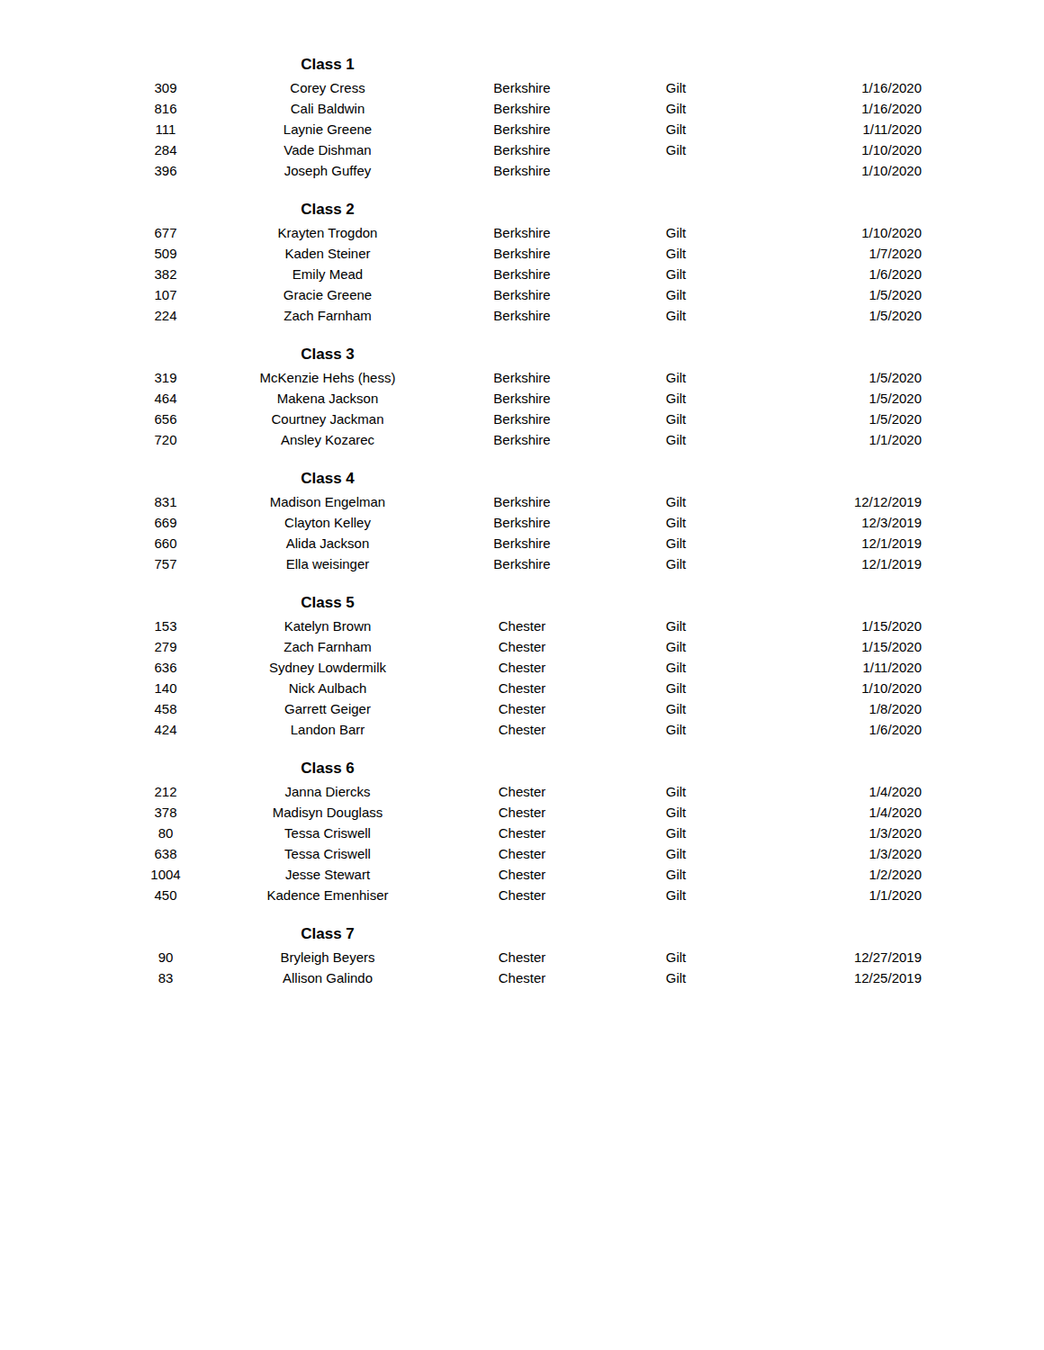| | Class 1 | | | |
| 309 | Corey Cress | Berkshire | Gilt | 1/16/2020 |
| 816 | Cali Baldwin | Berkshire | Gilt | 1/16/2020 |
| 111 | Laynie Greene | Berkshire | Gilt | 1/11/2020 |
| 284 | Vade Dishman | Berkshire | Gilt | 1/10/2020 |
| 396 | Joseph Guffey | Berkshire | | 1/10/2020 |
| | Class 2 | | | |
| 677 | Krayten Trogdon | Berkshire | Gilt | 1/10/2020 |
| 509 | Kaden Steiner | Berkshire | Gilt | 1/7/2020 |
| 382 | Emily Mead | Berkshire | Gilt | 1/6/2020 |
| 107 | Gracie Greene | Berkshire | Gilt | 1/5/2020 |
| 224 | Zach Farnham | Berkshire | Gilt | 1/5/2020 |
| | Class 3 | | | |
| 319 | McKenzie Hehs (hess) | Berkshire | Gilt | 1/5/2020 |
| 464 | Makena Jackson | Berkshire | Gilt | 1/5/2020 |
| 656 | Courtney Jackman | Berkshire | Gilt | 1/5/2020 |
| 720 | Ansley Kozarec | Berkshire | Gilt | 1/1/2020 |
| | Class 4 | | | |
| 831 | Madison Engelman | Berkshire | Gilt | 12/12/2019 |
| 669 | Clayton Kelley | Berkshire | Gilt | 12/3/2019 |
| 660 | Alida Jackson | Berkshire | Gilt | 12/1/2019 |
| 757 | Ella weisinger | Berkshire | Gilt | 12/1/2019 |
| | Class 5 | | | |
| 153 | Katelyn Brown | Chester | Gilt | 1/15/2020 |
| 279 | Zach Farnham | Chester | Gilt | 1/15/2020 |
| 636 | Sydney Lowdermilk | Chester | Gilt | 1/11/2020 |
| 140 | Nick Aulbach | Chester | Gilt | 1/10/2020 |
| 458 | Garrett Geiger | Chester | Gilt | 1/8/2020 |
| 424 | Landon Barr | Chester | Gilt | 1/6/2020 |
| | Class 6 | | | |
| 212 | Janna Diercks | Chester | Gilt | 1/4/2020 |
| 378 | Madisyn Douglass | Chester | Gilt | 1/4/2020 |
| 80 | Tessa Criswell | Chester | Gilt | 1/3/2020 |
| 638 | Tessa Criswell | Chester | Gilt | 1/3/2020 |
| 1004 | Jesse Stewart | Chester | Gilt | 1/2/2020 |
| 450 | Kadence Emenhiser | Chester | Gilt | 1/1/2020 |
| | Class 7 | | | |
| 90 | Bryleigh Beyers | Chester | Gilt | 12/27/2019 |
| 83 | Allison Galindo | Chester | Gilt | 12/25/2019 |